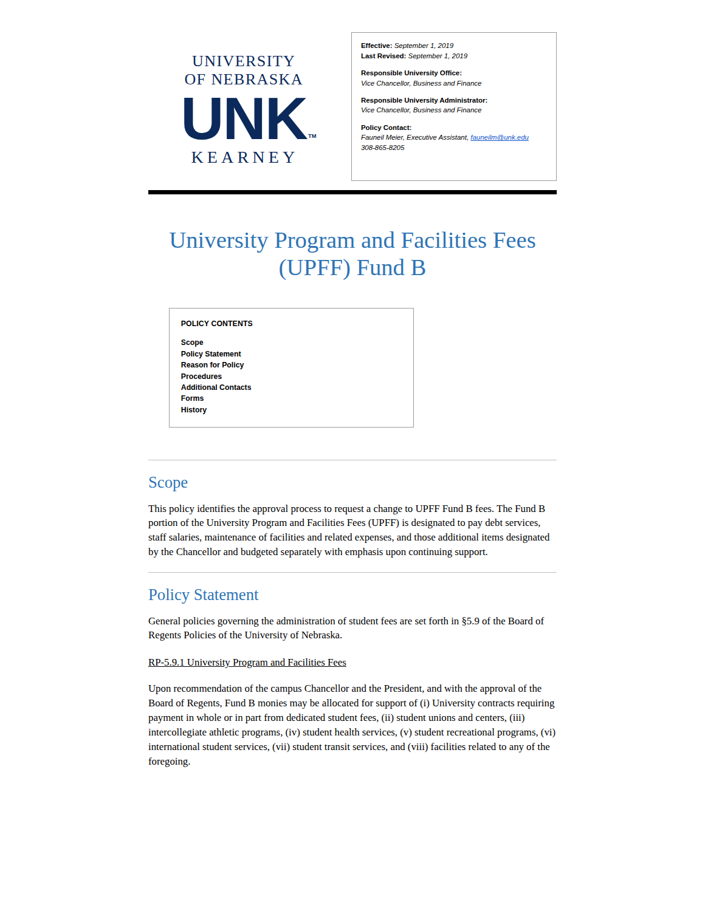UNIVERSITY
OF NEBRASKA
UNK TM
KEARNEY
Effective: September 1, 2019
Last Revised: September 1, 2019
Responsible University Office:
Vice Chancellor, Business and Finance
Responsible University Administrator:
Vice Chancellor, Business and Finance
Policy Contact:
Fauneil Meier, Executive Assistant, fauneilm@unk.edu
308-865-8205
University Program and Facilities Fees
(UPFF) Fund B
POLICY CONTENTS
Scope
Policy Statement
Reason for Policy
Procedures
Additional Contacts
Forms
History
Scope
This policy identifies the approval process to request a change to UPFF Fund B fees. The Fund B portion of the University Program and Facilities Fees (UPFF) is designated to pay debt services, staff salaries, maintenance of facilities and related expenses, and those additional items designated by the Chancellor and budgeted separately with emphasis upon continuing support.
Policy Statement
General policies governing the administration of student fees are set forth in §5.9 of the Board of Regents Policies of the University of Nebraska.
RP-5.9.1 University Program and Facilities Fees
Upon recommendation of the campus Chancellor and the President, and with the approval of the Board of Regents, Fund B monies may be allocated for support of (i) University contracts requiring payment in whole or in part from dedicated student fees, (ii) student unions and centers, (iii) intercollegiate athletic programs, (iv) student health services, (v) student recreational programs, (vi) international student services, (vii) student transit services, and (viii) facilities related to any of the foregoing.